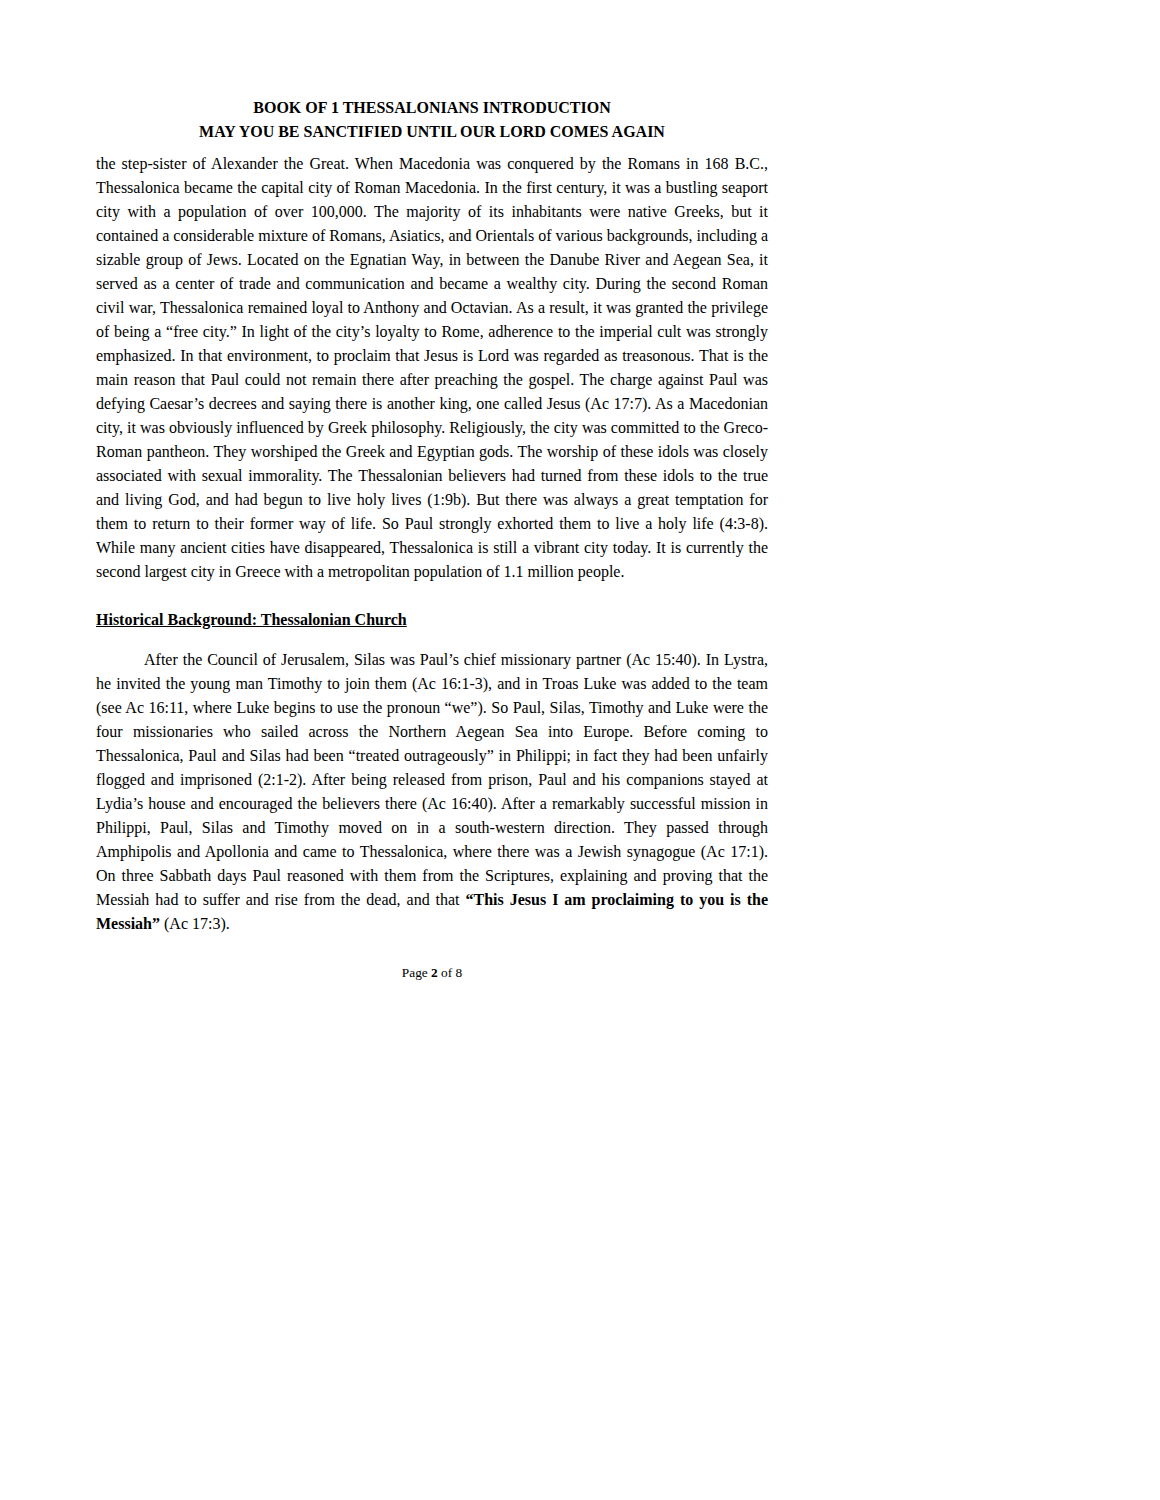BOOK OF 1 THESSALONIANS INTRODUCTION MAY YOU BE SANCTIFIED UNTIL OUR LORD COMES AGAIN
the step-sister of Alexander the Great. When Macedonia was conquered by the Romans in 168 B.C., Thessalonica became the capital city of Roman Macedonia. In the first century, it was a bustling seaport city with a population of over 100,000. The majority of its inhabitants were native Greeks, but it contained a considerable mixture of Romans, Asiatics, and Orientals of various backgrounds, including a sizable group of Jews. Located on the Egnatian Way, in between the Danube River and Aegean Sea, it served as a center of trade and communication and became a wealthy city. During the second Roman civil war, Thessalonica remained loyal to Anthony and Octavian. As a result, it was granted the privilege of being a “free city.” In light of the city’s loyalty to Rome, adherence to the imperial cult was strongly emphasized. In that environment, to proclaim that Jesus is Lord was regarded as treasonous. That is the main reason that Paul could not remain there after preaching the gospel. The charge against Paul was defying Caesar’s decrees and saying there is another king, one called Jesus (Ac 17:7). As a Macedonian city, it was obviously influenced by Greek philosophy. Religiously, the city was committed to the Greco-Roman pantheon. They worshiped the Greek and Egyptian gods. The worship of these idols was closely associated with sexual immorality. The Thessalonian believers had turned from these idols to the true and living God, and had begun to live holy lives (1:9b). But there was always a great temptation for them to return to their former way of life. So Paul strongly exhorted them to live a holy life (4:3-8). While many ancient cities have disappeared, Thessalonica is still a vibrant city today. It is currently the second largest city in Greece with a metropolitan population of 1.1 million people.
Historical Background: Thessalonian Church
After the Council of Jerusalem, Silas was Paul’s chief missionary partner (Ac 15:40). In Lystra, he invited the young man Timothy to join them (Ac 16:1-3), and in Troas Luke was added to the team (see Ac 16:11, where Luke begins to use the pronoun “we”). So Paul, Silas, Timothy and Luke were the four missionaries who sailed across the Northern Aegean Sea into Europe. Before coming to Thessalonica, Paul and Silas had been “treated outrageously” in Philippi; in fact they had been unfairly flogged and imprisoned (2:1-2). After being released from prison, Paul and his companions stayed at Lydia’s house and encouraged the believers there (Ac 16:40). After a remarkably successful mission in Philippi, Paul, Silas and Timothy moved on in a south-western direction. They passed through Amphipolis and Apollonia and came to Thessalonica, where there was a Jewish synagogue (Ac 17:1). On three Sabbath days Paul reasoned with them from the Scriptures, explaining and proving that the Messiah had to suffer and rise from the dead, and that “This Jesus I am proclaiming to you is the Messiah” (Ac 17:3).
Page 2 of 8